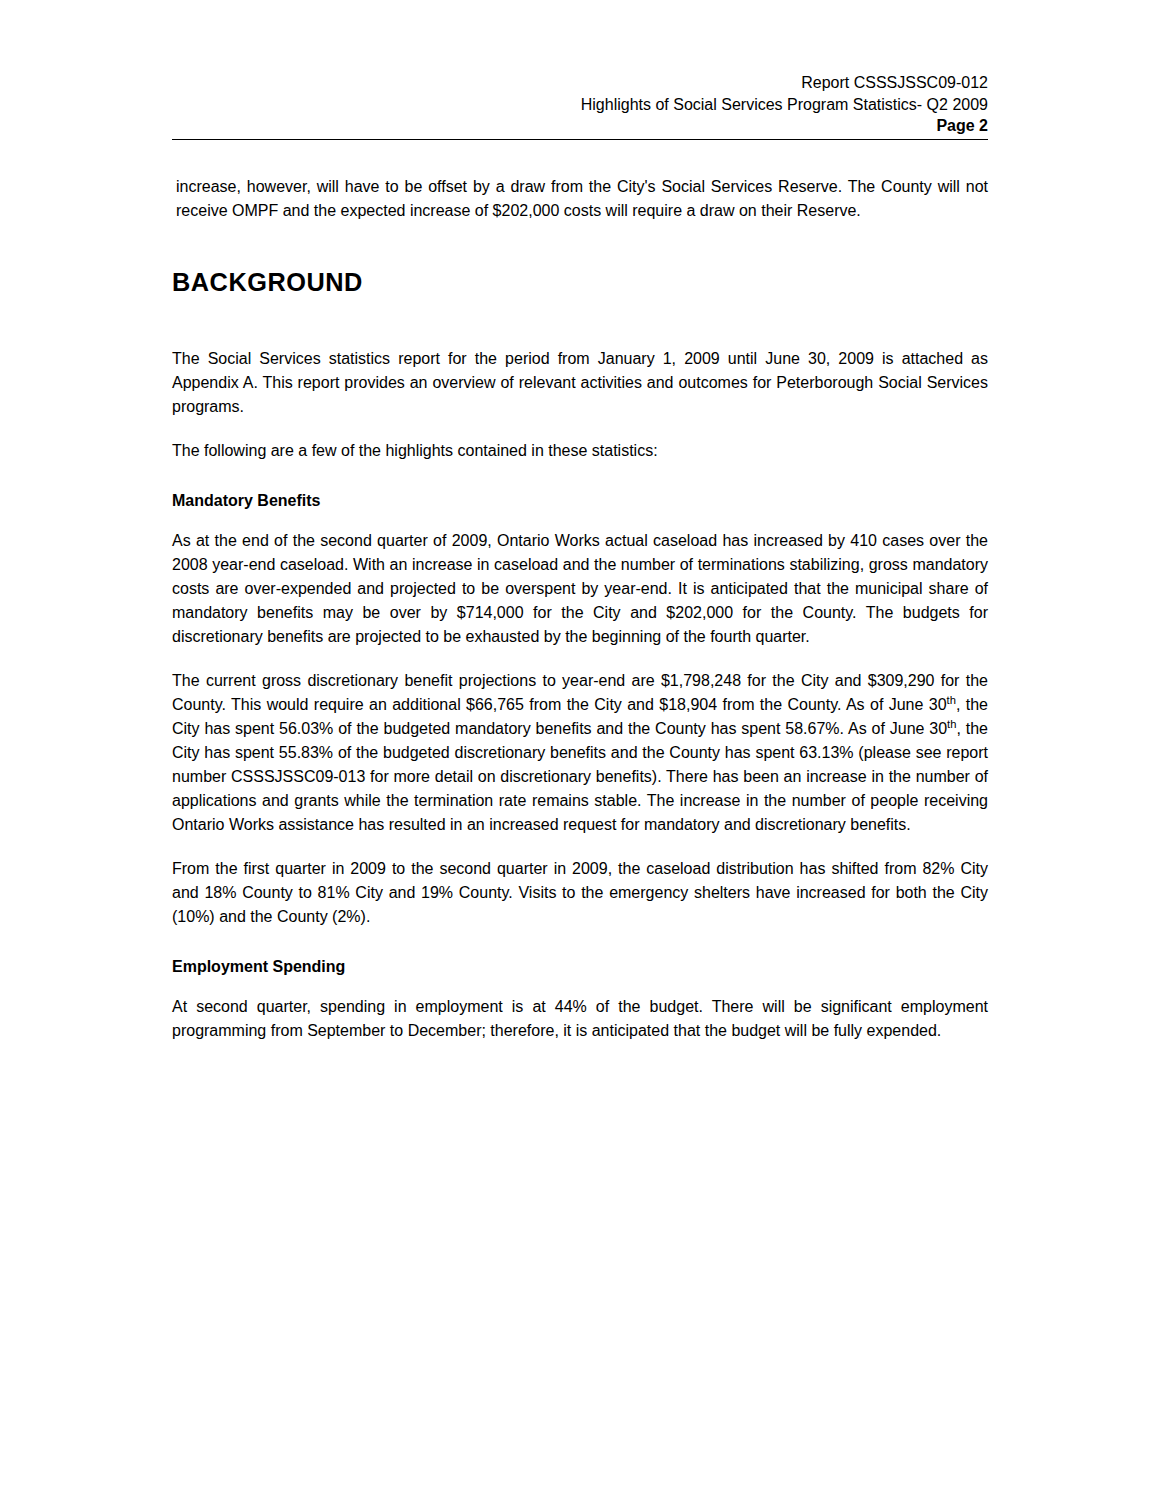Report CSSSJSSC09-012
Highlights of Social Services Program Statistics- Q2 2009
Page 2
increase, however, will have to be offset by a draw from the City's Social Services Reserve. The County will not receive OMPF and the expected increase of $202,000 costs will require a draw on their Reserve.
BACKGROUND
The Social Services statistics report for the period from January 1, 2009 until June 30, 2009 is attached as Appendix A. This report provides an overview of relevant activities and outcomes for Peterborough Social Services programs.
The following are a few of the highlights contained in these statistics:
Mandatory Benefits
As at the end of the second quarter of 2009, Ontario Works actual caseload has increased by 410 cases over the 2008 year-end caseload. With an increase in caseload and the number of terminations stabilizing, gross mandatory costs are over-expended and projected to be overspent by year-end. It is anticipated that the municipal share of mandatory benefits may be over by $714,000 for the City and $202,000 for the County. The budgets for discretionary benefits are projected to be exhausted by the beginning of the fourth quarter.
The current gross discretionary benefit projections to year-end are $1,798,248 for the City and $309,290 for the County. This would require an additional $66,765 from the City and $18,904 from the County. As of June 30th, the City has spent 56.03% of the budgeted mandatory benefits and the County has spent 58.67%. As of June 30th, the City has spent 55.83% of the budgeted discretionary benefits and the County has spent 63.13% (please see report number CSSSJSSC09-013 for more detail on discretionary benefits). There has been an increase in the number of applications and grants while the termination rate remains stable. The increase in the number of people receiving Ontario Works assistance has resulted in an increased request for mandatory and discretionary benefits.
From the first quarter in 2009 to the second quarter in 2009, the caseload distribution has shifted from 82% City and 18% County to 81% City and 19% County. Visits to the emergency shelters have increased for both the City (10%) and the County (2%).
Employment Spending
At second quarter, spending in employment is at 44% of the budget. There will be significant employment programming from September to December; therefore, it is anticipated that the budget will be fully expended.